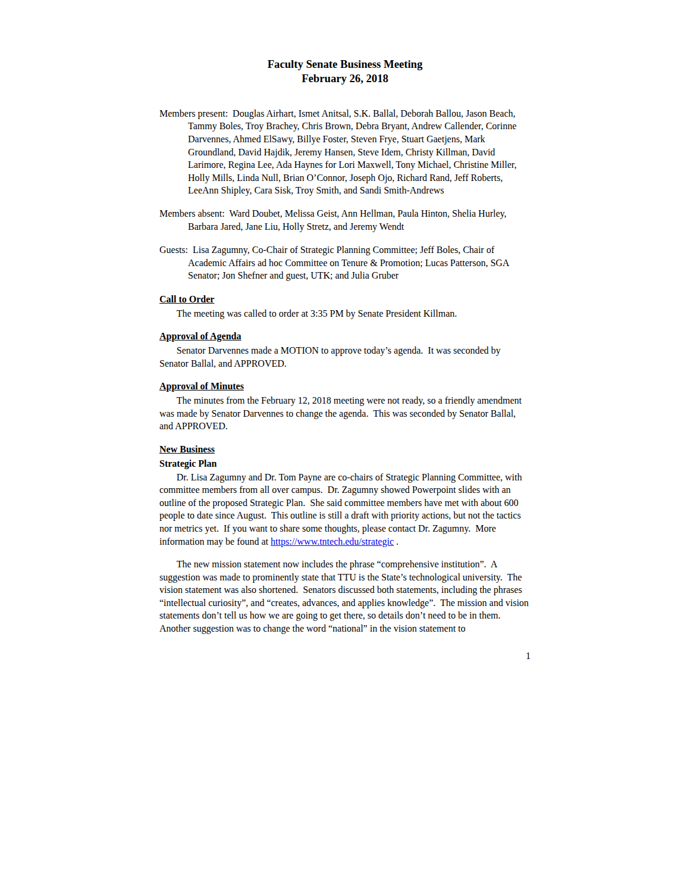Faculty Senate Business Meeting
February 26, 2018
Members present: Douglas Airhart, Ismet Anitsal, S.K. Ballal, Deborah Ballou, Jason Beach, Tammy Boles, Troy Brachey, Chris Brown, Debra Bryant, Andrew Callender, Corinne Darvennes, Ahmed ElSawy, Billye Foster, Steven Frye, Stuart Gaetjens, Mark Groundland, David Hajdik, Jeremy Hansen, Steve Idem, Christy Killman, David Larimore, Regina Lee, Ada Haynes for Lori Maxwell, Tony Michael, Christine Miller, Holly Mills, Linda Null, Brian O’Connor, Joseph Ojo, Richard Rand, Jeff Roberts, LeeAnn Shipley, Cara Sisk, Troy Smith, and Sandi Smith-Andrews
Members absent: Ward Doubet, Melissa Geist, Ann Hellman, Paula Hinton, Shelia Hurley, Barbara Jared, Jane Liu, Holly Stretz, and Jeremy Wendt
Guests: Lisa Zagumny, Co-Chair of Strategic Planning Committee; Jeff Boles, Chair of Academic Affairs ad hoc Committee on Tenure & Promotion; Lucas Patterson, SGA Senator; Jon Shefner and guest, UTK; and Julia Gruber
Call to Order
The meeting was called to order at 3:35 PM by Senate President Killman.
Approval of Agenda
Senator Darvennes made a MOTION to approve today’s agenda. It was seconded by Senator Ballal, and APPROVED.
Approval of Minutes
The minutes from the February 12, 2018 meeting were not ready, so a friendly amendment was made by Senator Darvennes to change the agenda. This was seconded by Senator Ballal, and APPROVED.
New Business
Strategic Plan
Dr. Lisa Zagumny and Dr. Tom Payne are co-chairs of Strategic Planning Committee, with committee members from all over campus. Dr. Zagumny showed Powerpoint slides with an outline of the proposed Strategic Plan. She said committee members have met with about 600 people to date since August. This outline is still a draft with priority actions, but not the tactics nor metrics yet. If you want to share some thoughts, please contact Dr. Zagumny. More information may be found at https://www.tntech.edu/strategic .
The new mission statement now includes the phrase “comprehensive institution”. A suggestion was made to prominently state that TTU is the State’s technological university. The vision statement was also shortened. Senators discussed both statements, including the phrases “intellectual curiosity”, and “creates, advances, and applies knowledge”. The mission and vision statements don’t tell us how we are going to get there, so details don’t need to be in them. Another suggestion was to change the word “national” in the vision statement to
1